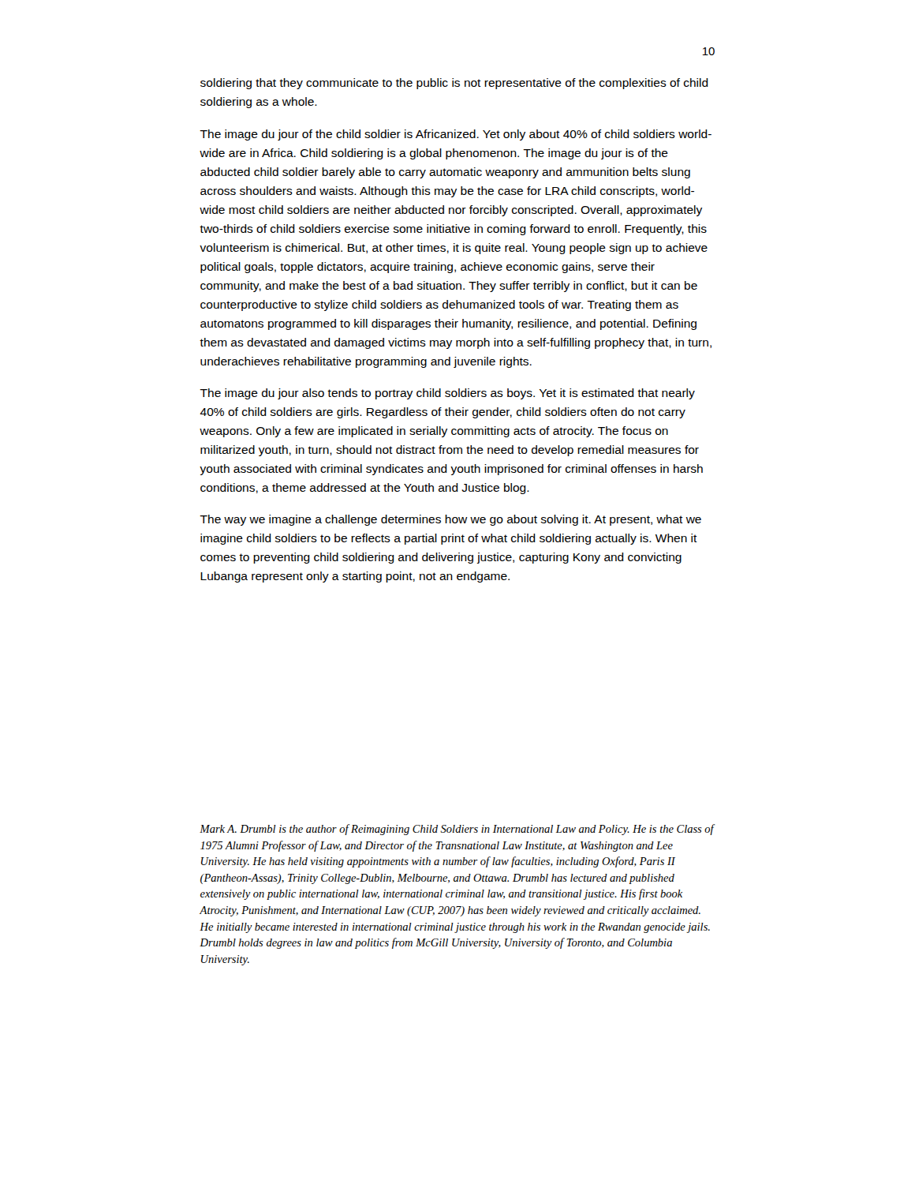10
soldiering that they communicate to the public is not representative of the complexities of child soldiering as a whole.
The image du jour of the child soldier is Africanized. Yet only about 40% of child soldiers world-wide are in Africa. Child soldiering is a global phenomenon. The image du jour is of the abducted child soldier barely able to carry automatic weaponry and ammunition belts slung across shoulders and waists. Although this may be the case for LRA child conscripts, world-wide most child soldiers are neither abducted nor forcibly conscripted. Overall, approximately two-thirds of child soldiers exercise some initiative in coming forward to enroll. Frequently, this volunteerism is chimerical. But, at other times, it is quite real. Young people sign up to achieve political goals, topple dictators, acquire training, achieve economic gains, serve their community, and make the best of a bad situation. They suffer terribly in conflict, but it can be counterproductive to stylize child soldiers as dehumanized tools of war. Treating them as automatons programmed to kill disparages their humanity, resilience, and potential. Defining them as devastated and damaged victims may morph into a self-fulfilling prophecy that, in turn, underachieves rehabilitative programming and juvenile rights.
The image du jour also tends to portray child soldiers as boys. Yet it is estimated that nearly 40% of child soldiers are girls. Regardless of their gender, child soldiers often do not carry weapons. Only a few are implicated in serially committing acts of atrocity. The focus on militarized youth, in turn, should not distract from the need to develop remedial measures for youth associated with criminal syndicates and youth imprisoned for criminal offenses in harsh conditions, a theme addressed at the Youth and Justice blog.
The way we imagine a challenge determines how we go about solving it. At present, what we imagine child soldiers to be reflects a partial print of what child soldiering actually is. When it comes to preventing child soldiering and delivering justice, capturing Kony and convicting Lubanga represent only a starting point, not an endgame.
Mark A. Drumbl is the author of Reimagining Child Soldiers in International Law and Policy. He is the Class of 1975 Alumni Professor of Law, and Director of the Transnational Law Institute, at Washington and Lee University. He has held visiting appointments with a number of law faculties, including Oxford, Paris II (Pantheon-Assas), Trinity College-Dublin, Melbourne, and Ottawa. Drumbl has lectured and published extensively on public international law, international criminal law, and transitional justice. His first book Atrocity, Punishment, and International Law (CUP, 2007) has been widely reviewed and critically acclaimed. He initially became interested in international criminal justice through his work in the Rwandan genocide jails. Drumbl holds degrees in law and politics from McGill University, University of Toronto, and Columbia University.